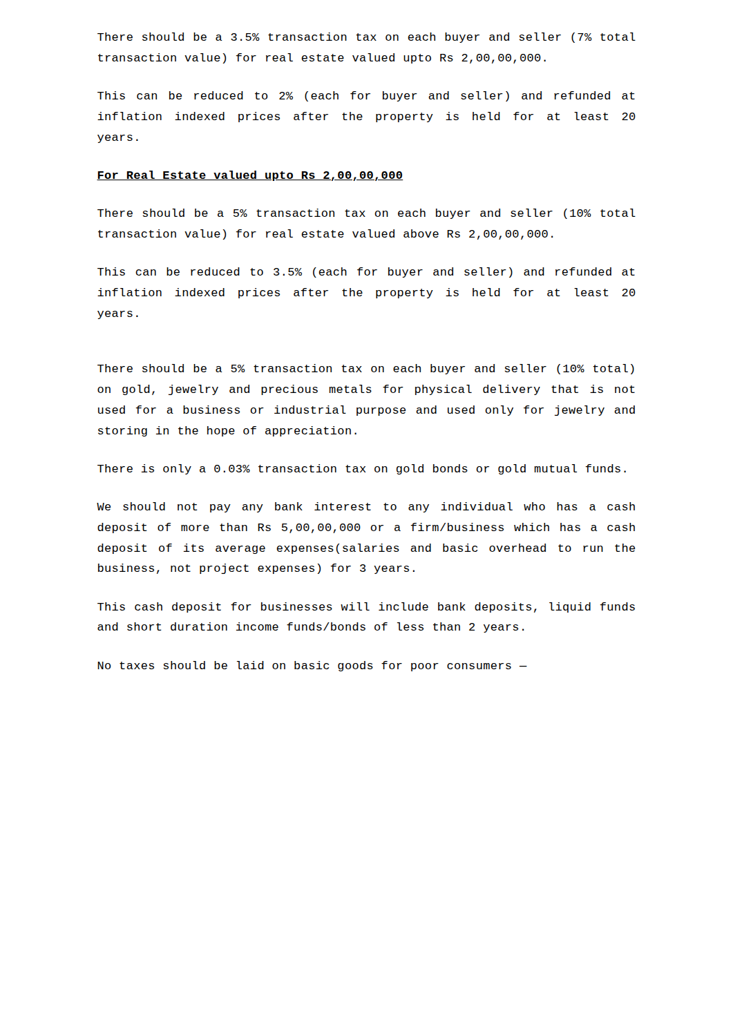There should be a 3.5% transaction tax on each buyer and seller (7% total transaction value) for real estate valued upto Rs 2,00,00,000.
This can be reduced to 2% (each for buyer and seller) and refunded at inflation indexed prices after the property is held for at least 20 years.
For Real Estate valued upto Rs 2,00,00,000
There should be a 5% transaction tax on each buyer and seller (10% total transaction value) for real estate valued above Rs 2,00,00,000.
This can be reduced to 3.5% (each for buyer and seller) and refunded at inflation indexed prices after the property is held for at least 20 years.
There should be a 5% transaction tax on each buyer and seller (10% total) on gold, jewelry and precious metals for physical delivery that is not used for a business or industrial purpose and used only for jewelry and storing in the hope of appreciation.
There is only a 0.03% transaction tax on gold bonds or gold mutual funds.
We should not pay any bank interest to any individual who has a cash deposit of more than Rs 5,00,00,000 or a firm/business which has a cash deposit of its average expenses(salaries and basic overhead to run the business, not project expenses) for 3 years.
This cash deposit for businesses will include bank deposits, liquid funds and short duration income funds/bonds of less than 2 years.
No taxes should be laid on basic goods for poor consumers —